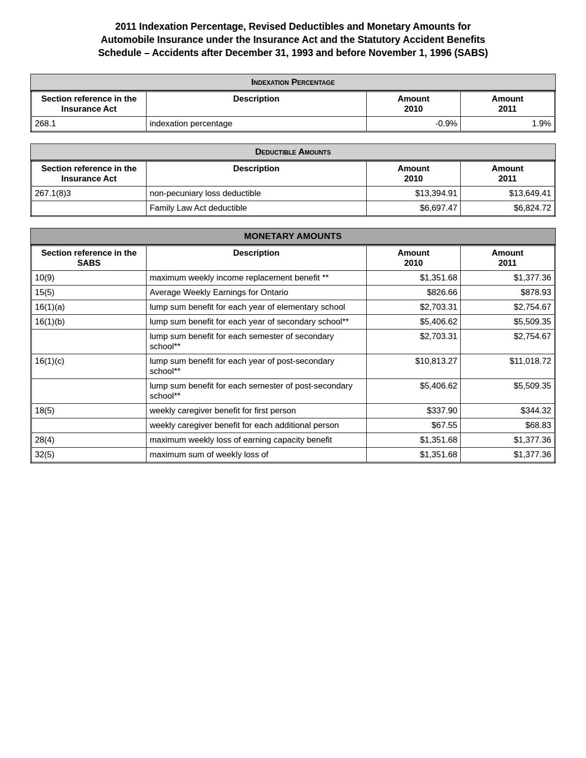2011 Indexation Percentage, Revised Deductibles and Monetary Amounts for
Automobile Insurance under the Insurance Act and the Statutory Accident Benefits
Schedule – Accidents after December 31, 1993 and before November 1, 1996 (SABS)
Indexation Percentage
| Section reference in the Insurance Act | Description | Amount 2010 | Amount 2011 |
| --- | --- | --- | --- |
| 268.1 | indexation percentage | -0.9% | 1.9% |
Deductible Amounts
| Section reference in the Insurance Act | Description | Amount 2010 | Amount 2011 |
| --- | --- | --- | --- |
| 267.1(8)3 | non-pecuniary loss deductible | $13,394.91 | $13,649.41 |
| | Family Law Act deductible | $6,697.47 | $6,824.72 |
Monetary Amounts
| Section reference in the SABS | Description | Amount 2010 | Amount 2011 |
| --- | --- | --- | --- |
| 10(9) | maximum weekly income replacement benefit ** | $1,351.68 | $1,377.36 |
| 15(5) | Average Weekly Earnings for Ontario | $826.66 | $878.93 |
| 16(1)(a) | lump sum benefit for each year of elementary school | $2,703.31 | $2,754.67 |
| 16(1)(b) | lump sum benefit for each year of secondary school** | $5,406.62 | $5,509.35 |
| | lump sum benefit for each semester of secondary school** | $2,703.31 | $2,754.67 |
| 16(1)(c) | lump sum benefit for each year of post-secondary school** | $10,813.27 | $11,018.72 |
| | lump sum benefit for each semester of post-secondary school** | $5,406.62 | $5,509.35 |
| 18(5) | weekly caregiver benefit for first person | $337.90 | $344.32 |
| | weekly caregiver benefit for each additional person | $67.55 | $68.83 |
| 28(4) | maximum weekly loss of earning capacity benefit | $1,351.68 | $1,377.36 |
| 32(5) | maximum sum of weekly loss of | $1,351.68 | $1,377.36 |